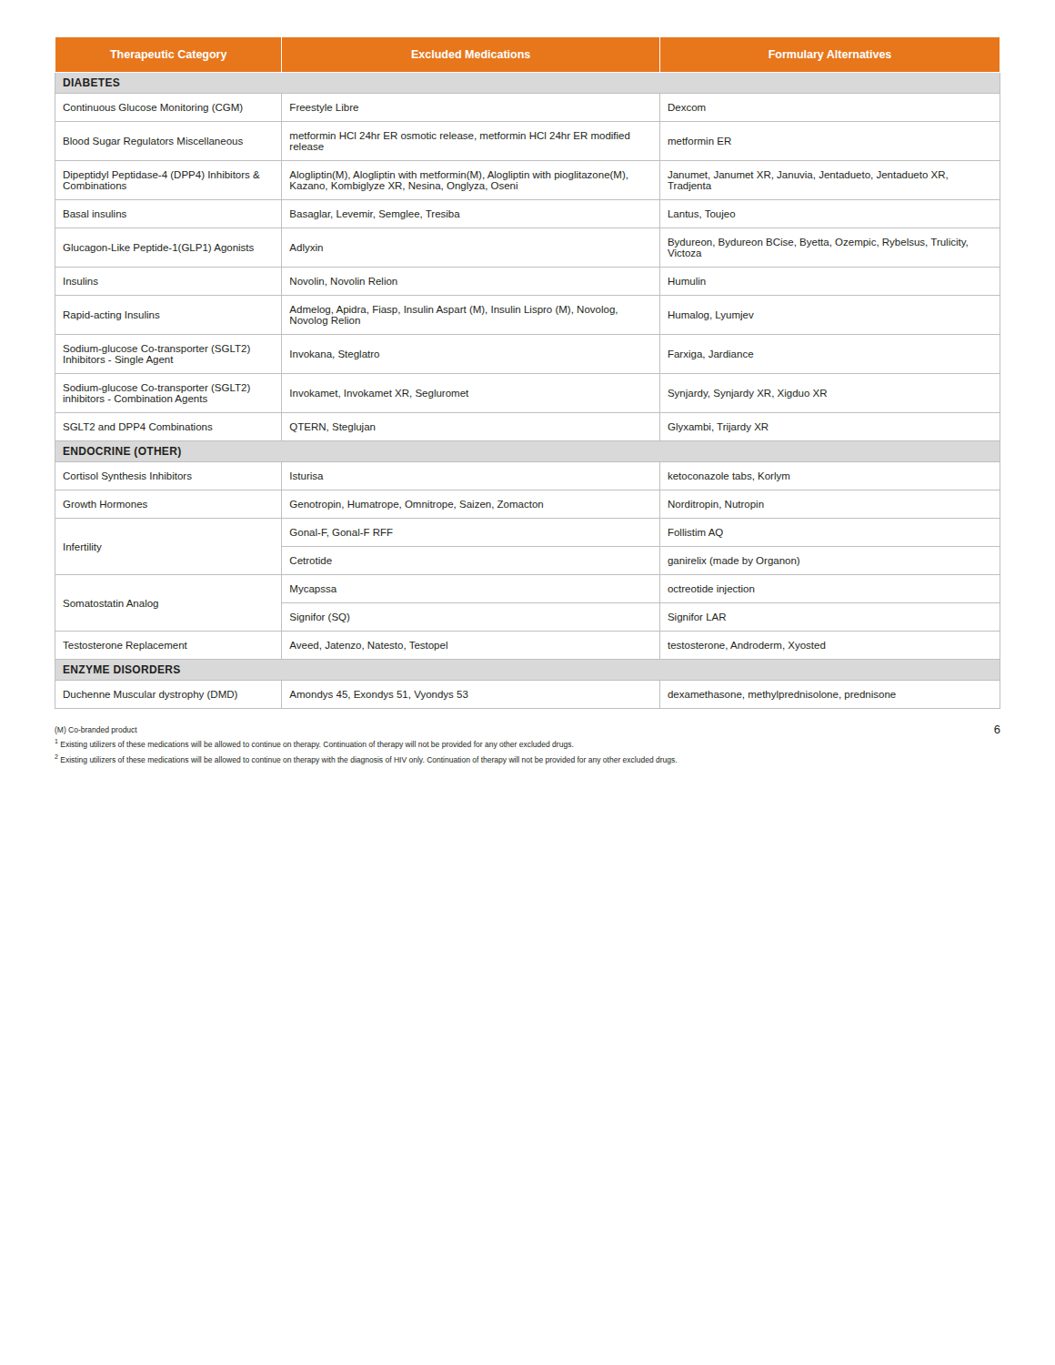| Therapeutic Category | Excluded Medications | Formulary Alternatives |
| --- | --- | --- |
| DIABETES |
| Continuous Glucose Monitoring (CGM) | Freestyle Libre | Dexcom |
| Blood Sugar Regulators Miscellaneous | metformin HCl 24hr ER osmotic release, metformin HCl 24hr ER modified release | metformin ER |
| Dipeptidyl Peptidase-4 (DPP4) Inhibitors & Combinations | Alogliptin(M), Alogliptin with metformin(M), Alogliptin with pioglitazone(M), Kazano, Kombiglyze XR, Nesina, Onglyza, Oseni | Janumet, Janumet XR, Januvia, Jentadueto, Jentadueto XR, Tradjenta |
| Basal insulins | Basaglar, Levemir, Semglee, Tresiba | Lantus, Toujeo |
| Glucagon-Like Peptide-1(GLP1) Agonists | Adlyxin | Bydureon, Bydureon BCise, Byetta, Ozempic, Rybelsus, Trulicity, Victoza |
| Insulins | Novolin, Novolin Relion | Humulin |
| Rapid-acting Insulins | Admelog, Apidra, Fiasp, Insulin Aspart (M), Insulin Lispro (M), Novolog, Novolog Relion | Humalog, Lyumjev |
| Sodium-glucose Co-transporter (SGLT2) Inhibitors - Single Agent | Invokana, Steglatro | Farxiga, Jardiance |
| Sodium-glucose Co-transporter (SGLT2) inhibitors - Combination Agents | Invokamet, Invokamet XR, Segluromet | Synjardy, Synjardy XR, Xigduo XR |
| SGLT2 and DPP4 Combinations | QTERN, Steglujan | Glyxambi, Trijardy XR |
| ENDOCRINE (OTHER) |
| Cortisol Synthesis Inhibitors | Isturisa | ketoconazole tabs, Korlym |
| Growth Hormones | Genotropin, Humatrope, Omnitrope, Saizen, Zomacton | Norditropin, Nutropin |
| Infertility | Gonal-F, Gonal-F RFF | Follistim AQ |
| Cetrotide | ganirelix (made by Organon) |
| Somatostatin Analog | Mycapssa | octreotide injection |
| Signifor (SQ) | Signifor LAR |
| Testosterone Replacement | Aveed, Jatenzo, Natesto, Testopel | testosterone, Androderm, Xyosted |
| ENZYME DISORDERS |
| Duchenne Muscular dystrophy (DMD) | Amondys 45, Exondys 51, Vyondys 53 | dexamethasone, methylprednisolone, prednisone |
6
(M) Co-branded product
1 Existing utilizers of these medications will be allowed to continue on therapy. Continuation of therapy will not be provided for any other excluded drugs.
2 Existing utilizers of these medications will be allowed to continue on therapy with the diagnosis of HIV only. Continuation of therapy will not be provided for any other excluded drugs.